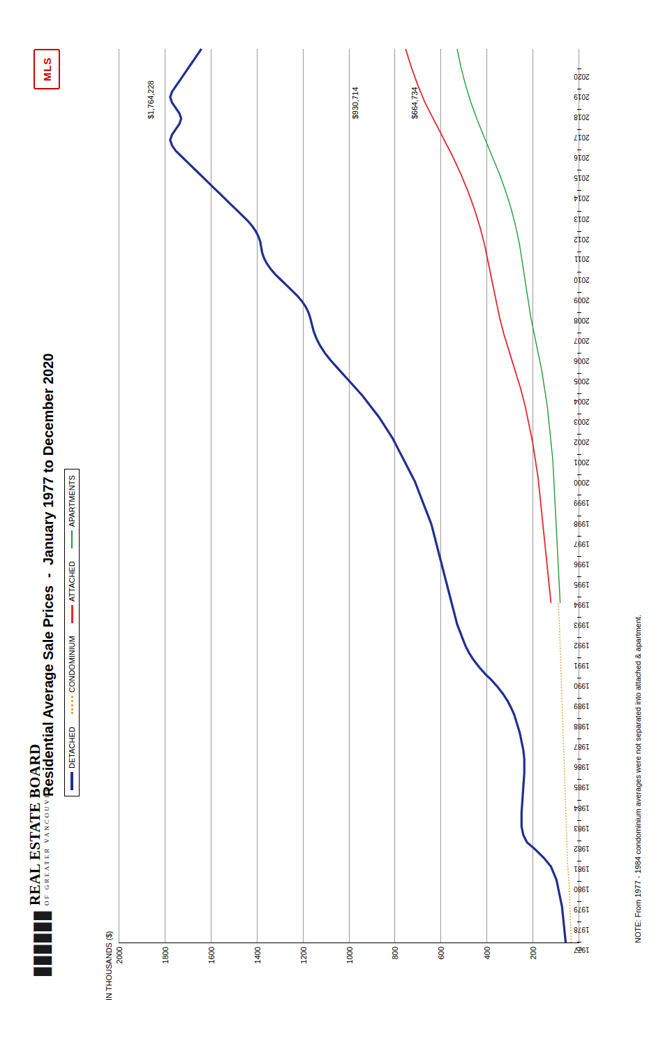▮▮▮▮▮▮
REAL ESTATE BOARD
OF GREATER VANCOUVER
Residential Average Sale Prices - January 1977 to December 2020
MLS
DETACHED
CONDOMINIUM
ATTACHED
APARTMENTS
IN THOUSANDS ($)
2000
1800
1600
1400
1200
1000
800
600
400
200
0
1977
1978
1979
1980
1981
1982
1983
1984
1985
1986
1987
1988
1989
1990
1991
1992
1993
1994
1995
1996
1997
1998
1999
2000
2001
2002
2003
2004
2005
2006
2007
2008
2009
2010
2011
2012
2013
2014
2015
2016
2017
2018
2019
2020
$1,764,228
$930,714
$664,734
NOTE: From 1977 - 1984 condominium averages were not separated into attached & apartment.